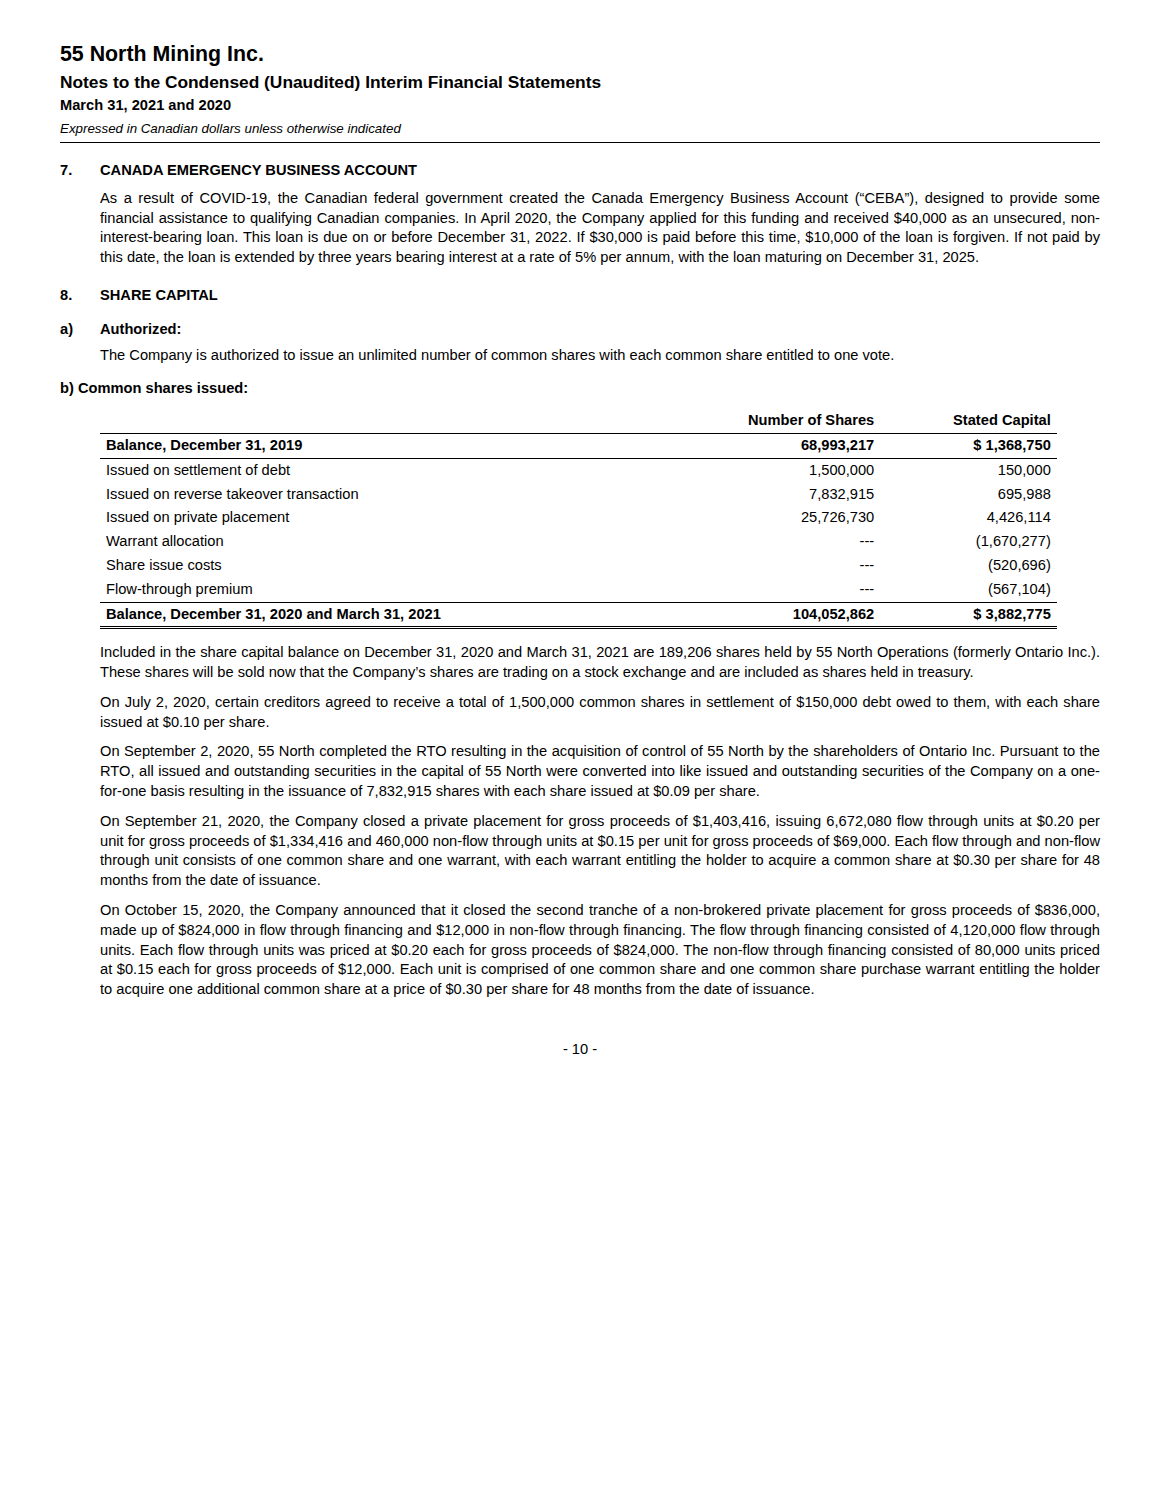55 North Mining Inc.
Notes to the Condensed (Unaudited) Interim Financial Statements
March 31, 2021 and 2020
Expressed in Canadian dollars unless otherwise indicated
7. CANADA EMERGENCY BUSINESS ACCOUNT
As a result of COVID-19, the Canadian federal government created the Canada Emergency Business Account (“CEBA”), designed to provide some financial assistance to qualifying Canadian companies. In April 2020, the Company applied for this funding and received $40,000 as an unsecured, non-interest-bearing loan. This loan is due on or before December 31, 2022. If $30,000 is paid before this time, $10,000 of the loan is forgiven. If not paid by this date, the loan is extended by three years bearing interest at a rate of 5% per annum, with the loan maturing on December 31, 2025.
8. SHARE CAPITAL
a) Authorized:
The Company is authorized to issue an unlimited number of common shares with each common share entitled to one vote.
b) Common shares issued:
| | Number of Shares | Stated Capital |
| --- | --- | --- |
| Balance, December 31, 2019 | 68,993,217 | $ 1,368,750 |
| Issued on settlement of debt | 1,500,000 | 150,000 |
| Issued on reverse takeover transaction | 7,832,915 | 695,988 |
| Issued on private placement | 25,726,730 | 4,426,114 |
| Warrant allocation | --- | (1,670,277) |
| Share issue costs | --- | (520,696) |
| Flow-through premium | --- | (567,104) |
| Balance, December 31, 2020 and March 31, 2021 | 104,052,862 | $ 3,882,775 |
Included in the share capital balance on December 31, 2020 and March 31, 2021 are 189,206 shares held by 55 North Operations (formerly Ontario Inc.). These shares will be sold now that the Company’s shares are trading on a stock exchange and are included as shares held in treasury.
On July 2, 2020, certain creditors agreed to receive a total of 1,500,000 common shares in settlement of $150,000 debt owed to them, with each share issued at $0.10 per share.
On September 2, 2020, 55 North completed the RTO resulting in the acquisition of control of 55 North by the shareholders of Ontario Inc. Pursuant to the RTO, all issued and outstanding securities in the capital of 55 North were converted into like issued and outstanding securities of the Company on a one-for-one basis resulting in the issuance of 7,832,915 shares with each share issued at $0.09 per share.
On September 21, 2020, the Company closed a private placement for gross proceeds of $1,403,416, issuing 6,672,080 flow through units at $0.20 per unit for gross proceeds of $1,334,416 and 460,000 non-flow through units at $0.15 per unit for gross proceeds of $69,000. Each flow through and non-flow through unit consists of one common share and one warrant, with each warrant entitling the holder to acquire a common share at $0.30 per share for 48 months from the date of issuance.
On October 15, 2020, the Company announced that it closed the second tranche of a non-brokered private placement for gross proceeds of $836,000, made up of $824,000 in flow through financing and $12,000 in non-flow through financing. The flow through financing consisted of 4,120,000 flow through units. Each flow through units was priced at $0.20 each for gross proceeds of $824,000. The non-flow through financing consisted of 80,000 units priced at $0.15 each for gross proceeds of $12,000. Each unit is comprised of one common share and one common share purchase warrant entitling the holder to acquire one additional common share at a price of $0.30 per share for 48 months from the date of issuance.
- 10 -